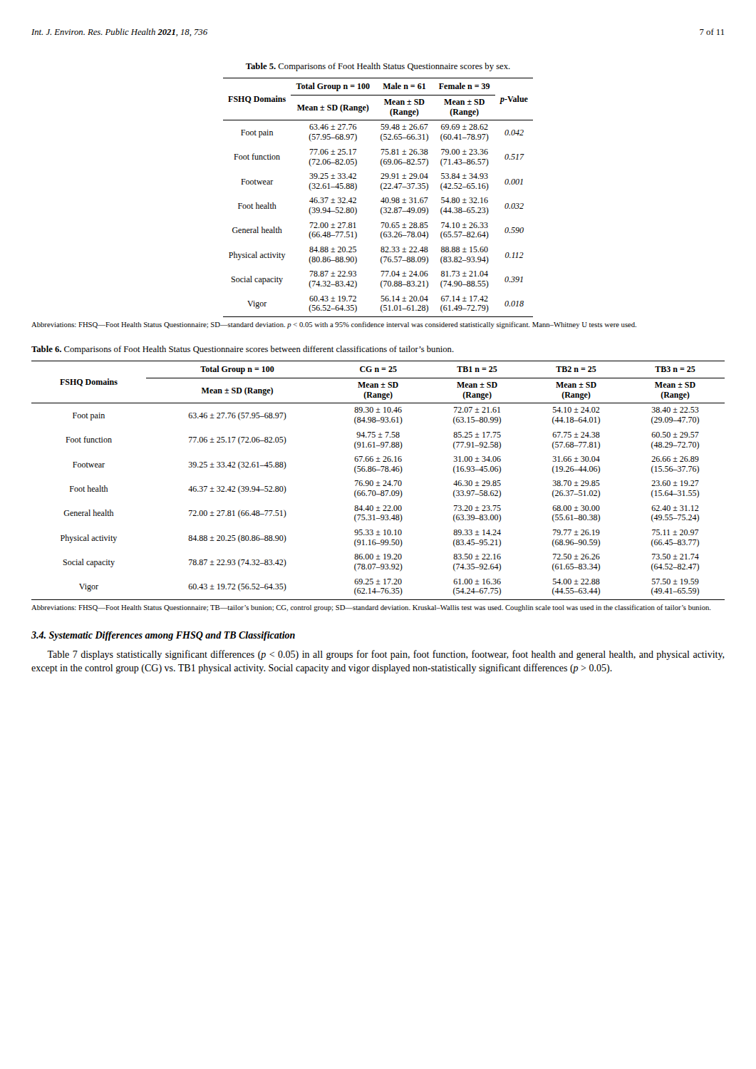Int. J. Environ. Res. Public Health 2021, 18, 736 7 of 11
Table 5. Comparisons of Foot Health Status Questionnaire scores by sex.
| FSHQ Domains | Total Group n = 100 | Male n = 61 | Female n = 39 | p -Value |
| --- | --- | --- | --- | --- |
| Mean ± SD (Range) | Mean ± SD (Range) | Mean ± SD (Range) |
| Foot pain | 63.46 ± 27.76 (57.95–68.97) | 59.48 ± 26.67 (52.65–66.31) | 69.69 ± 28.62 (60.41–78.97) | 0.042 |
| Foot function | 77.06 ± 25.17 (72.06–82.05) | 75.81 ± 26.38 (69.06–82.57) | 79.00 ± 23.36 (71.43–86.57) | 0.517 |
| Footwear | 39.25 ± 33.42 (32.61–45.88) | 29.91 ± 29.04 (22.47–37.35) | 53.84 ± 34.93 (42.52–65.16) | 0.001 |
| Foot health | 46.37 ± 32.42 (39.94–52.80) | 40.98 ± 31.67 (32.87–49.09) | 54.80 ± 32.16 (44.38–65.23) | 0.032 |
| General health | 72.00 ± 27.81 (66.48–77.51) | 70.65 ± 28.85 (63.26–78.04) | 74.10 ± 26.33 (65.57–82.64) | 0.590 |
| Physical activity | 84.88 ± 20.25 (80.86–88.90) | 82.33 ± 22.48 (76.57–88.09) | 88.88 ± 15.60 (83.82–93.94) | 0.112 |
| Social capacity | 78.87 ± 22.93 (74.32–83.42) | 77.04 ± 24.06 (70.88–83.21) | 81.73 ± 21.04 (74.90–88.55) | 0.391 |
| Vigor | 60.43 ± 19.72 (56.52–64.35) | 56.14 ± 20.04 (51.01–61.28) | 67.14 ± 17.42 (61.49–72.79) | 0.018 |
Abbreviations: FHSQ—Foot Health Status Questionnaire; SD—standard deviation. p < 0.05 with a 95% confidence interval was considered statistically significant. Mann–Whitney U tests were used.
Table 6. Comparisons of Foot Health Status Questionnaire scores between different classifications of tailor’s bunion.
| FSHQ Domains | Total Group n = 100 | CG n = 25 | TB1 n = 25 | TB2 n = 25 | TB3 n = 25 |
| --- | --- | --- | --- | --- | --- |
| Mean ± SD (Range) | Mean ± SD (Range) | Mean ± SD (Range) | Mean ± SD (Range) | Mean ± SD (Range) |
| Foot pain | 63.46 ± 27.76 (57.95–68.97) | 89.30 ± 10.46 (84.98–93.61) | 72.07 ± 21.61 (63.15–80.99) | 54.10 ± 24.02 (44.18–64.01) | 38.40 ± 22.53 (29.09–47.70) |
| Foot function | 77.06 ± 25.17 (72.06–82.05) | 94.75 ± 7.58 (91.61–97.88) | 85.25 ± 17.75 (77.91–92.58) | 67.75 ± 24.38 (57.68–77.81) | 60.50 ± 29.57 (48.29–72.70) |
| Footwear | 39.25 ± 33.42 (32.61–45.88) | 67.66 ± 26.16 (56.86–78.46) | 31.00 ± 34.06 (16.93–45.06) | 31.66 ± 30.04 (19.26–44.06) | 26.66 ± 26.89 (15.56–37.76) |
| Foot health | 46.37 ± 32.42 (39.94–52.80) | 76.90 ± 24.70 (66.70–87.09) | 46.30 ± 29.85 (33.97–58.62) | 38.70 ± 29.85 (26.37–51.02) | 23.60 ± 19.27 (15.64–31.55) |
| General health | 72.00 ± 27.81 (66.48–77.51) | 84.40 ± 22.00 (75.31–93.48) | 73.20 ± 23.75 (63.39–83.00) | 68.00 ± 30.00 (55.61–80.38) | 62.40 ± 31.12 (49.55–75.24) |
| Physical activity | 84.88 ± 20.25 (80.86–88.90) | 95.33 ± 10.10 (91.16–99.50) | 89.33 ± 14.24 (83.45–95.21) | 79.77 ± 26.19 (68.96–90.59) | 75.11 ± 20.97 (66.45–83.77) |
| Social capacity | 78.87 ± 22.93 (74.32–83.42) | 86.00 ± 19.20 (78.07–93.92) | 83.50 ± 22.16 (74.35–92.64) | 72.50 ± 26.26 (61.65–83.34) | 73.50 ± 21.74 (64.52–82.47) |
| Vigor | 60.43 ± 19.72 (56.52–64.35) | 69.25 ± 17.20 (62.14–76.35) | 61.00 ± 16.36 (54.24–67.75) | 54.00 ± 22.88 (44.55–63.44) | 57.50 ± 19.59 (49.41–65.59) |
Abbreviations: FHSQ—Foot Health Status Questionnaire; TB—tailor’s bunion; CG, control group; SD—standard deviation. Kruskal–Wallis test was used. Coughlin scale tool was used in the classification of tailor’s bunion.
3.4. Systematic Differences among FHSQ and TB Classification
Table 7 displays statistically significant differences (p < 0.05) in all groups for foot pain, foot function, footwear, foot health and general health, and physical activity, except in the control group (CG) vs. TB1 physical activity. Social capacity and vigor displayed non-statistically significant differences (p > 0.05).